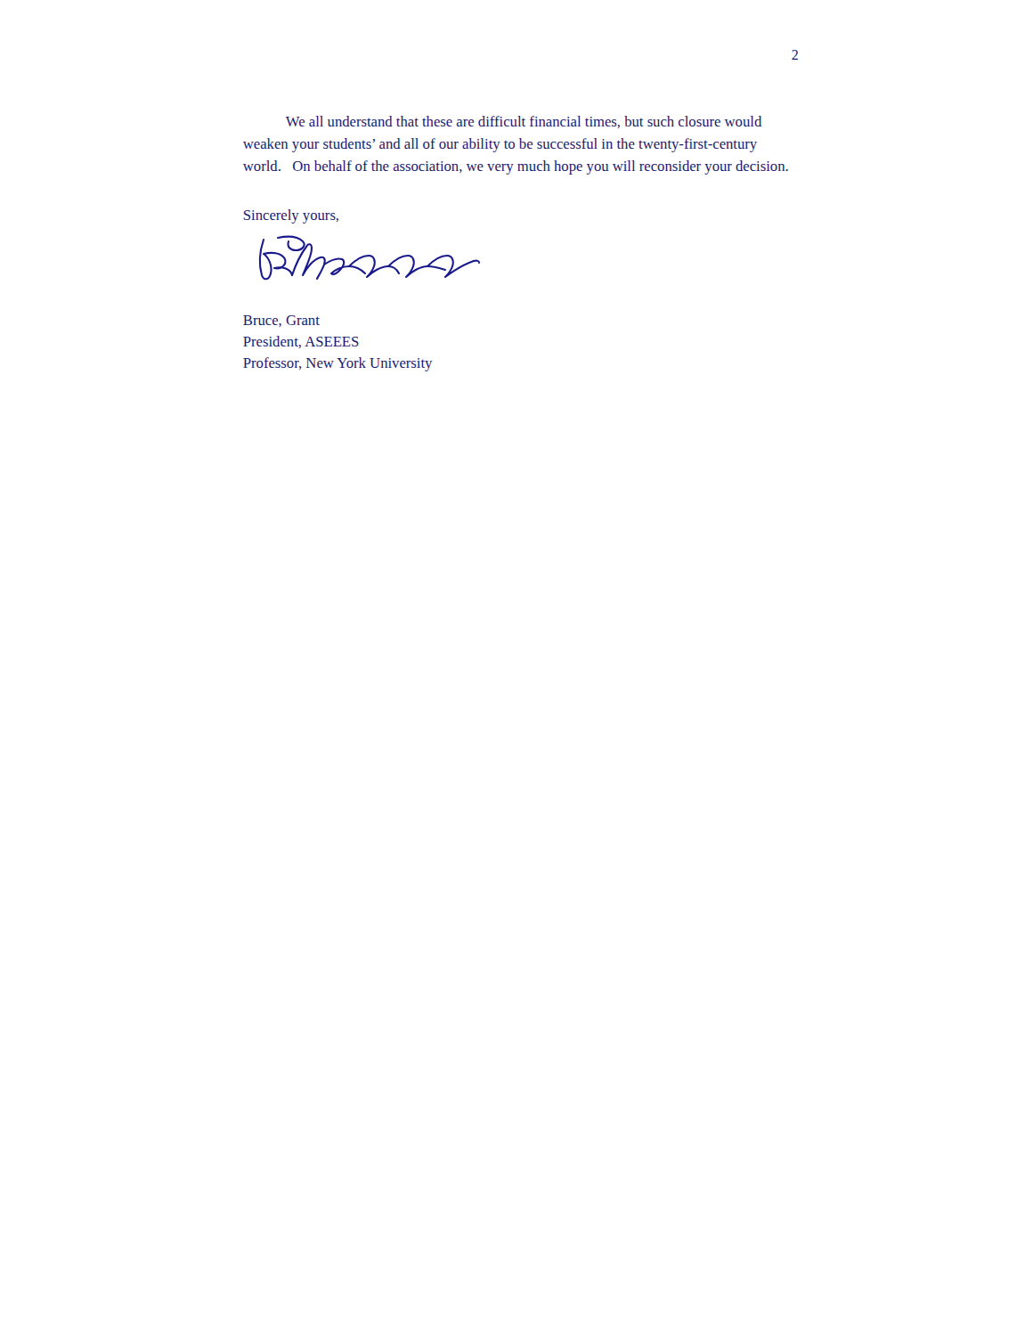2
We all understand that these are difficult financial times, but such closure would weaken your students’ and all of our ability to be successful in the twenty-first-century world. On behalf of the association, we very much hope you will reconsider your decision.
Sincerely yours,
Bruce, Grant
President, ASEEES
Professor, New York University